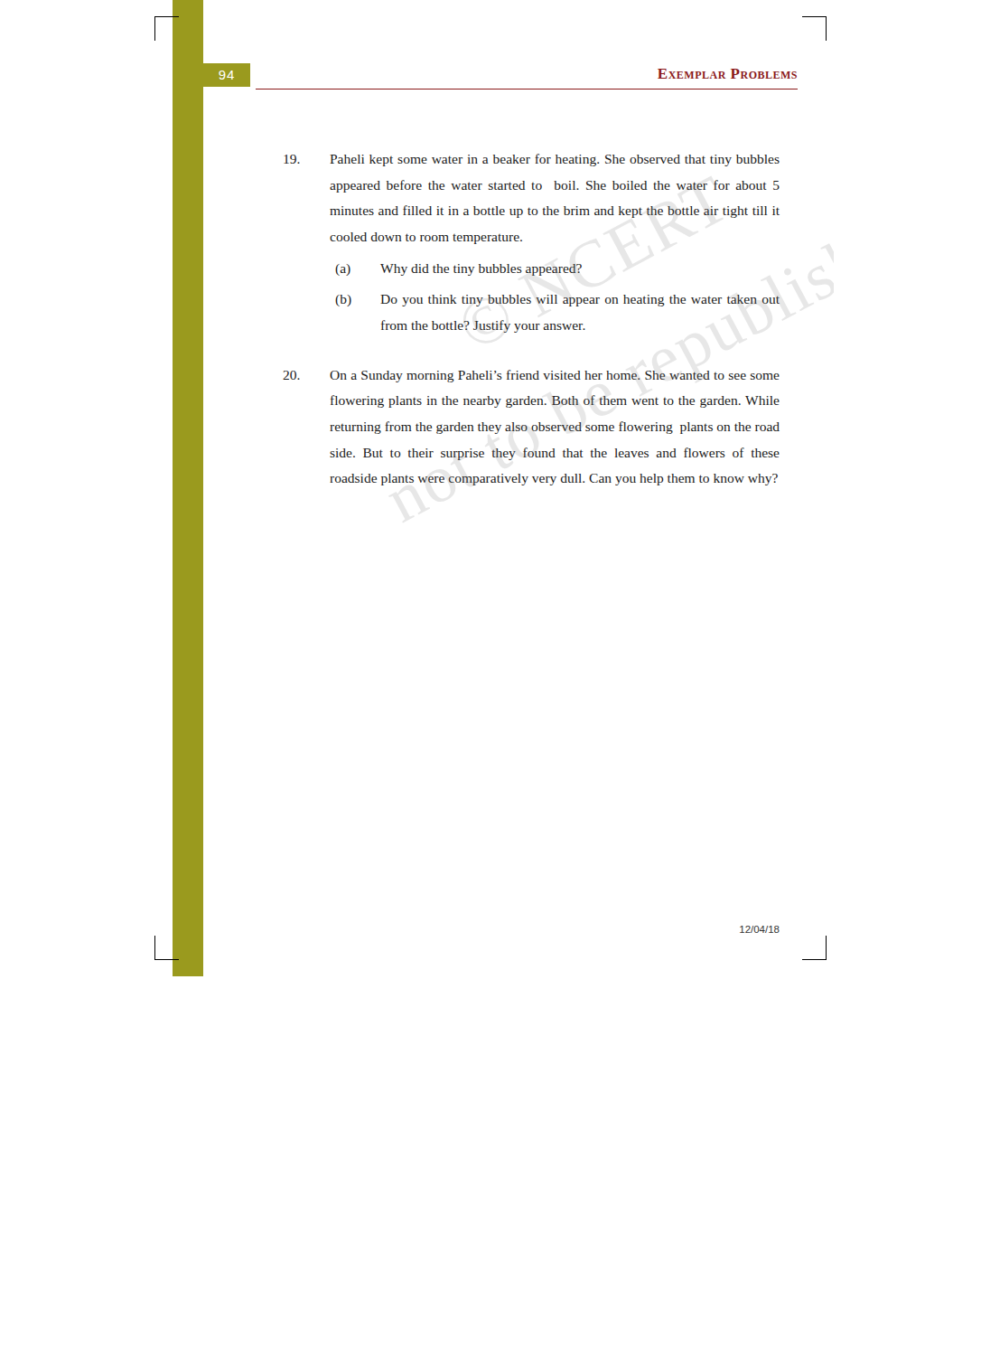94
Exemplar Problems
19. Paheli kept some water in a beaker for heating. She observed that tiny bubbles appeared before the water started to boil. She boiled the water for about 5 minutes and filled it in a bottle up to the brim and kept the bottle air tight till it cooled down to room temperature.
(a) Why did the tiny bubbles appeared?
(b) Do you think tiny bubbles will appear on heating the water taken out from the bottle? Justify your answer.
20. On a Sunday morning Paheli’s friend visited her home. She wanted to see some flowering plants in the nearby garden. Both of them went to the garden. While returning from the garden they also observed some flowering plants on the road side. But to their surprise they found that the leaves and flowers of these roadside plants were comparatively very dull. Can you help them to know why?
© NCERT
not to be republished
12/04/18